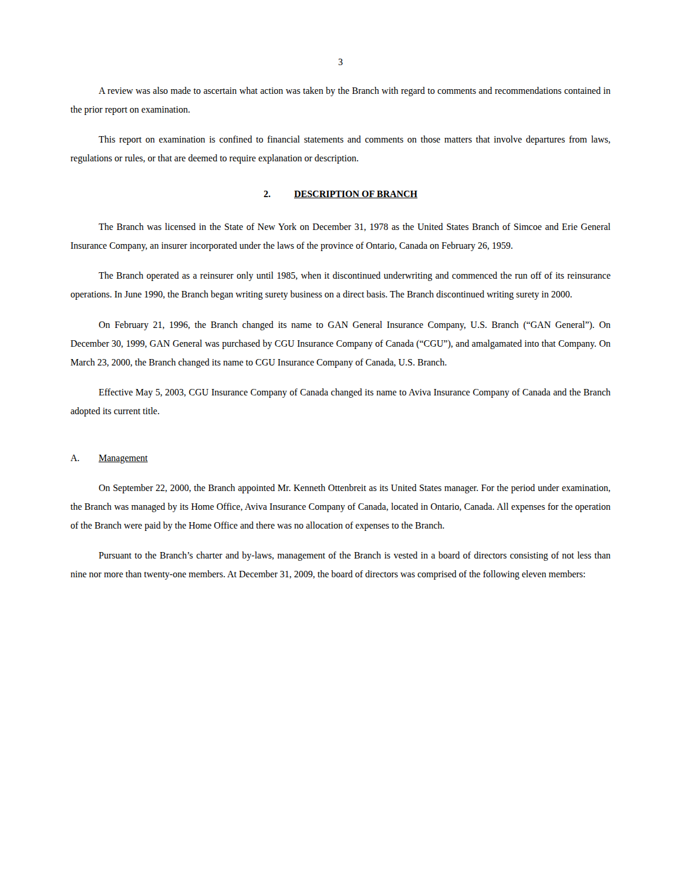3
A review was also made to ascertain what action was taken by the Branch with regard to comments and recommendations contained in the prior report on examination.
This report on examination is confined to financial statements and comments on those matters that involve departures from laws, regulations or rules, or that are deemed to require explanation or description.
2. DESCRIPTION OF BRANCH
The Branch was licensed in the State of New York on December 31, 1978 as the United States Branch of Simcoe and Erie General Insurance Company, an insurer incorporated under the laws of the province of Ontario, Canada on February 26, 1959.
The Branch operated as a reinsurer only until 1985, when it discontinued underwriting and commenced the run off of its reinsurance operations. In June 1990, the Branch began writing surety business on a direct basis. The Branch discontinued writing surety in 2000.
On February 21, 1996, the Branch changed its name to GAN General Insurance Company, U.S. Branch (“GAN General”). On December 30, 1999, GAN General was purchased by CGU Insurance Company of Canada (“CGU”), and amalgamated into that Company. On March 23, 2000, the Branch changed its name to CGU Insurance Company of Canada, U.S. Branch.
Effective May 5, 2003, CGU Insurance Company of Canada changed its name to Aviva Insurance Company of Canada and the Branch adopted its current title.
A. Management
On September 22, 2000, the Branch appointed Mr. Kenneth Ottenbreit as its United States manager. For the period under examination, the Branch was managed by its Home Office, Aviva Insurance Company of Canada, located in Ontario, Canada. All expenses for the operation of the Branch were paid by the Home Office and there was no allocation of expenses to the Branch.
Pursuant to the Branch’s charter and by-laws, management of the Branch is vested in a board of directors consisting of not less than nine nor more than twenty-one members. At December 31, 2009, the board of directors was comprised of the following eleven members: